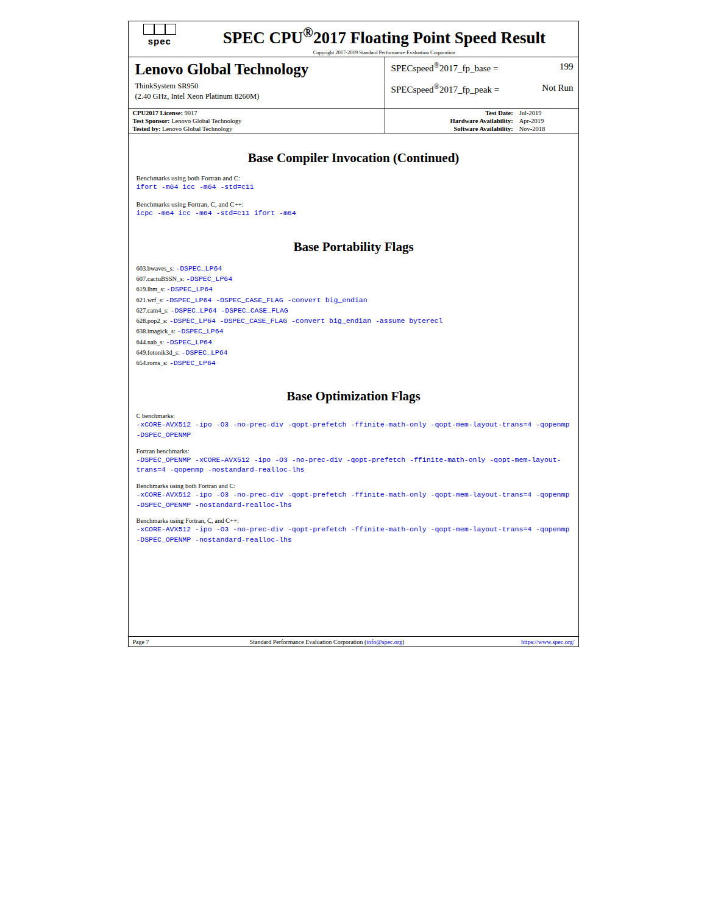spec
SPEC CPU®2017 Floating Point Speed Result
Copyright 2017-2019 Standard Performance Evaluation Corporation
Lenovo Global Technology
ThinkSystem SR950
(2.40 GHz, Intel Xeon Platinum 8260M)
SPECspeed®2017_fp_base = 199
SPECspeed®2017_fp_peak = Not Run
| CPU2017 License: 9017 | Test Date: | Jul-2019 |
| Test Sponsor: Lenovo Global Technology | Hardware Availability: | Apr-2019 |
| Tested by: Lenovo Global Technology | Software Availability: | Nov-2018 |
Base Compiler Invocation (Continued)
Benchmarks using both Fortran and C:
ifort -m64 icc -m64 -std=c11
Benchmarks using Fortran, C, and C++:
icpc -m64 icc -m64 -std=c11 ifort -m64
Base Portability Flags
603.bwaves_s: -DSPEC_LP64
607.cactuBSSN_s: -DSPEC_LP64
619.lbm_s: -DSPEC_LP64
621.wrf_s: -DSPEC_LP64 -DSPEC_CASE_FLAG -convert big_endian
627.cam4_s: -DSPEC_LP64 -DSPEC_CASE_FLAG
628.pop2_s: -DSPEC_LP64 -DSPEC_CASE_FLAG -convert big_endian -assume byterecl
638.imagick_s: -DSPEC_LP64
644.nab_s: -DSPEC_LP64
649.fotonik3d_s: -DSPEC_LP64
654.roms_s: -DSPEC_LP64
Base Optimization Flags
C benchmarks:
-xCORE-AVX512 -ipo -O3 -no-prec-div -qopt-prefetch -ffinite-math-only -qopt-mem-layout-trans=4 -qopenmp -DSPEC_OPENMP
Fortran benchmarks:
-DSPEC_OPENMP -xCORE-AVX512 -ipo -O3 -no-prec-div -qopt-prefetch -ffinite-math-only -qopt-mem-layout-trans=4 -qopenmp -nostandard-realloc-lhs
Benchmarks using both Fortran and C:
-xCORE-AVX512 -ipo -O3 -no-prec-div -qopt-prefetch -ffinite-math-only -qopt-mem-layout-trans=4 -qopenmp -DSPEC_OPENMP -nostandard-realloc-lhs
Benchmarks using Fortran, C, and C++:
-xCORE-AVX512 -ipo -O3 -no-prec-div -qopt-prefetch -ffinite-math-only -qopt-mem-layout-trans=4 -qopenmp -DSPEC_OPENMP -nostandard-realloc-lhs
Page 7
Standard Performance Evaluation Corporation (info@spec.org)
https://www.spec.org/